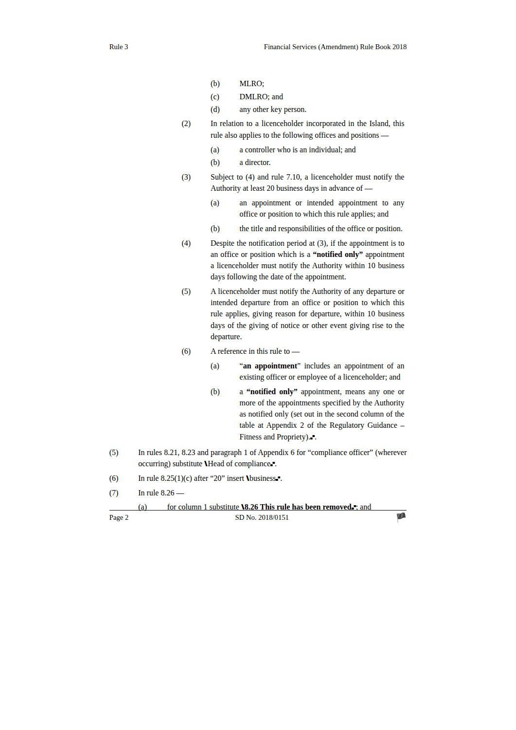Rule 3
Financial Services (Amendment) Rule Book 2018
(b)
MLRO;
(c)
DMLRO; and
(d)
any other key person.
(2)
In relation to a licenceholder incorporated in the Island, this rule also applies to the following offices and positions —
(a)
a controller who is an individual; and
(b)
a director.
(3)
Subject to (4) and rule 7.10, a licenceholder must notify the Authority at least 20 business days in advance of —
(a)
an appointment or intended appointment to any office or position to which this rule applies; and
(b)
the title and responsibilities of the office or position.
(4)
Despite the notification period at (3), if the appointment is to an office or position which is a “notified only” appointment a licenceholder must notify the Authority within 10 business days following the date of the appointment.
(5)
A licenceholder must notify the Authority of any departure or intended departure from an office or position to which this rule applies, giving reason for departure, within 10 business days of the giving of notice or other event giving rise to the departure.
(6)
A reference in this rule to —
(a)
“an appointment” includes an appointment of an existing officer or employee of a licenceholder; and
(b)
a “notified only” appointment, means any one or more of the appointments specified by the Authority as notified only (set out in the second column of the table at Appendix 2 of the Regulatory Guidance – Fitness and Propriety).🙾.
(5)
In rules 8.21, 8.23 and paragraph 1 of Appendix 6 for “compliance officer” (wherever occurring) substitute 🙽Head of compliance🙾.
(6)
In rule 8.25(1)(c) after “20” insert 🙽business🙾.
(7)
In rule 8.26 —
(a)
for column 1 substitute 🙽8.26 This rule has been removed🙾; and
Page 2
SD No. 2018/0151
🏴